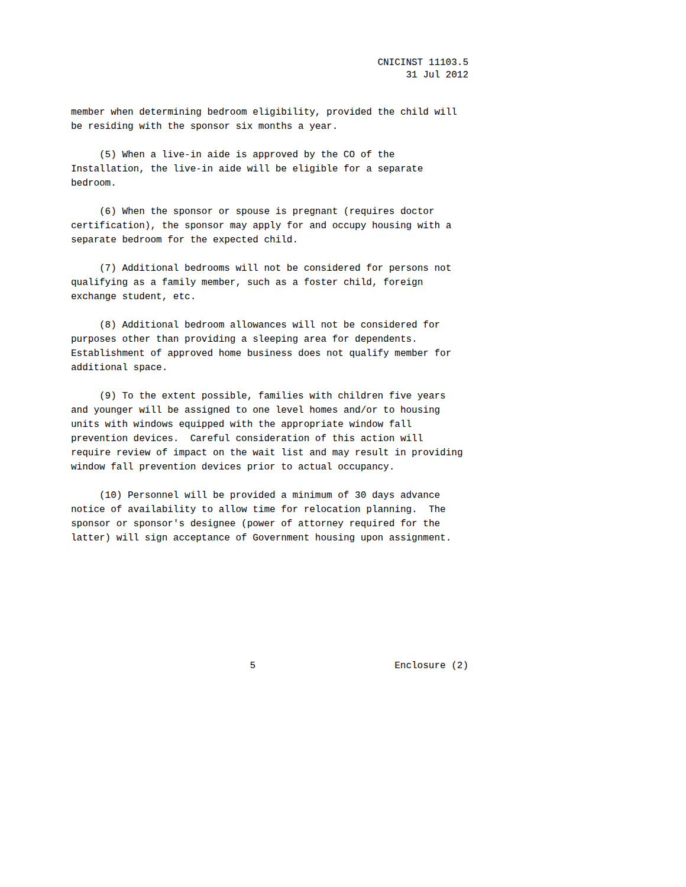CNICINST 11103.5
31 Jul 2012
member when determining bedroom eligibility, provided the child will be residing with the sponsor six months a year.
(5) When a live-in aide is approved by the CO of the Installation, the live-in aide will be eligible for a separate bedroom.
(6) When the sponsor or spouse is pregnant (requires doctor certification), the sponsor may apply for and occupy housing with a separate bedroom for the expected child.
(7) Additional bedrooms will not be considered for persons not qualifying as a family member, such as a foster child, foreign exchange student, etc.
(8) Additional bedroom allowances will not be considered for purposes other than providing a sleeping area for dependents. Establishment of approved home business does not qualify member for additional space.
(9) To the extent possible, families with children five years and younger will be assigned to one level homes and/or to housing units with windows equipped with the appropriate window fall prevention devices. Careful consideration of this action will require review of impact on the wait list and may result in providing window fall prevention devices prior to actual occupancy.
(10) Personnel will be provided a minimum of 30 days advance notice of availability to allow time for relocation planning. The sponsor or sponsor's designee (power of attorney required for the latter) will sign acceptance of Government housing upon assignment.
5 Enclosure (2)